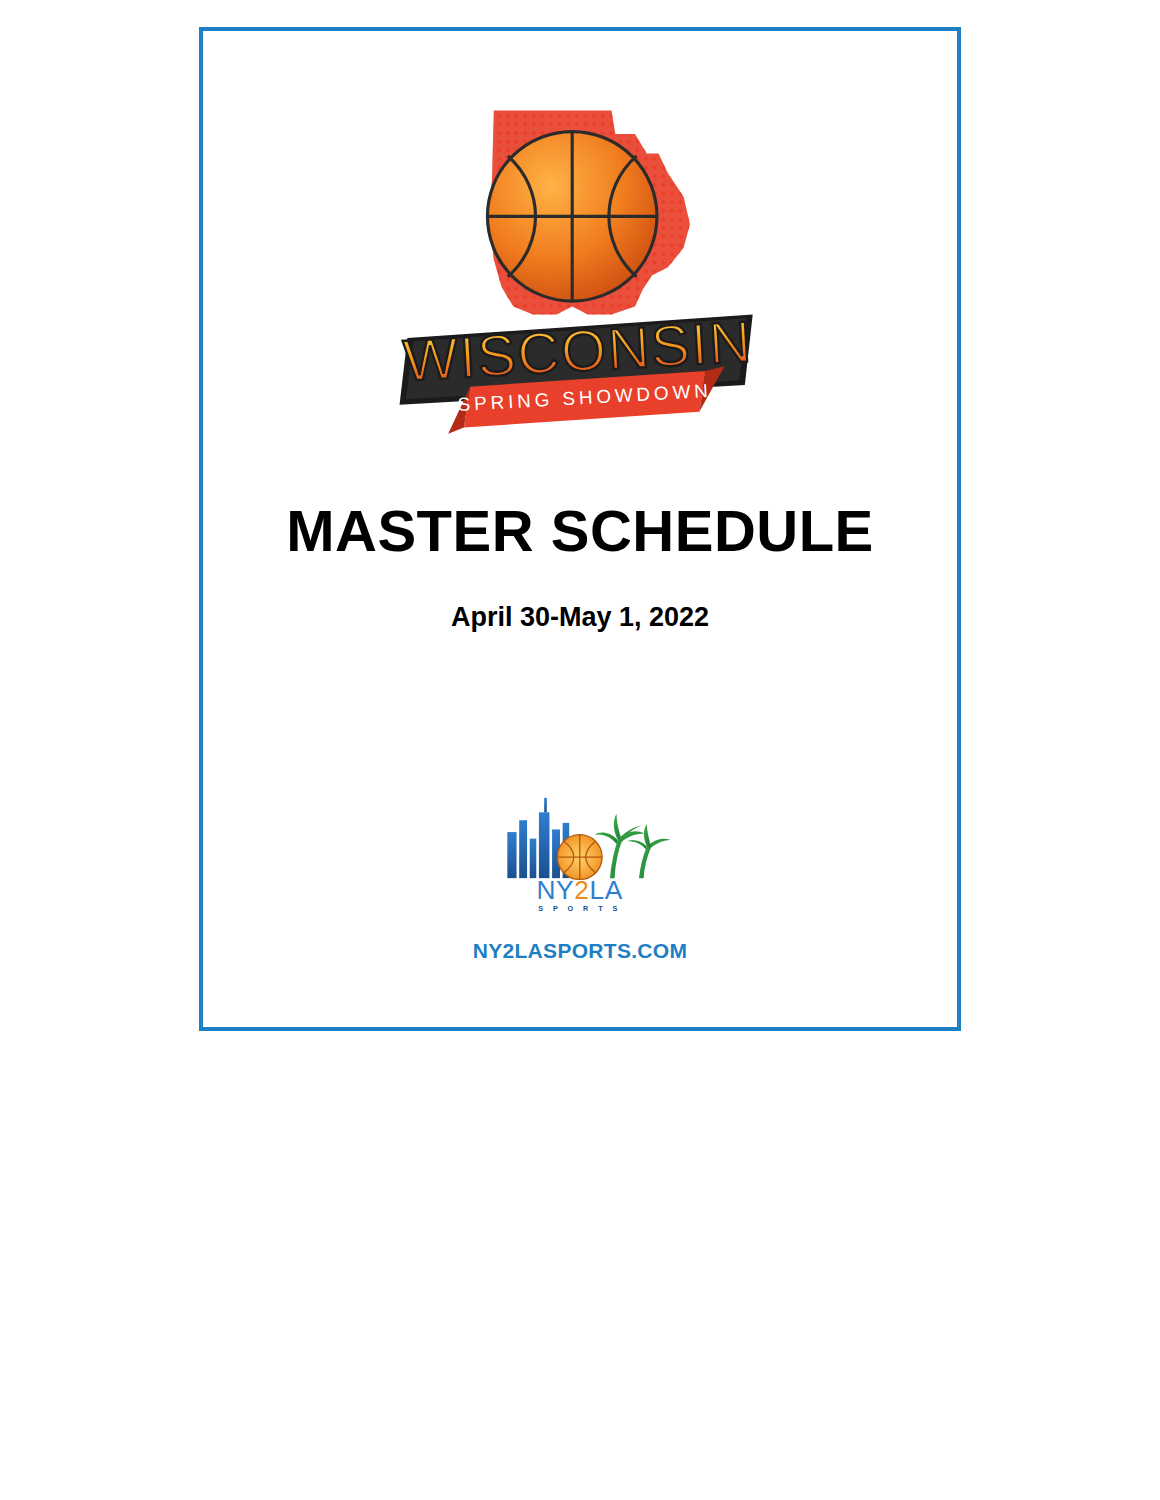WISCONSIN SPRING SHOWDOWN
MASTER SCHEDULE
April 30-May 1, 2022
NY2LA S P O R T S
NY2LASPORTS.COM